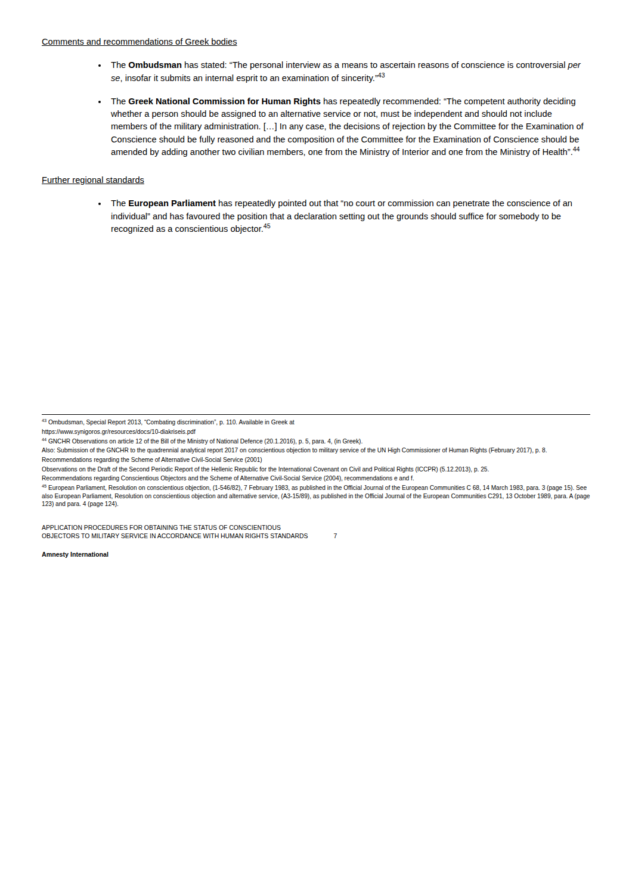Comments and recommendations of Greek bodies
The Ombudsman has stated: “The personal interview as a means to ascertain reasons of conscience is controversial per se, insofar it submits an internal esprit to an examination of sincerity.”43
The Greek National Commission for Human Rights has repeatedly recommended: “The competent authority deciding whether a person should be assigned to an alternative service or not, must be independent and should not include members of the military administration. […] In any case, the decisions of rejection by the Committee for the Examination of Conscience should be fully reasoned and the composition of the Committee for the Examination of Conscience should be amended by adding another two civilian members, one from the Ministry of Interior and one from the Ministry of Health”.44
Further regional standards
The European Parliament has repeatedly pointed out that “no court or commission can penetrate the conscience of an individual” and has favoured the position that a declaration setting out the grounds should suffice for somebody to be recognized as a conscientious objector.45
43 Ombudsman, Special Report 2013, “Combating discrimination”, p. 110. Available in Greek at
https://www.synigoros.gr/resources/docs/10-diakriseis.pdf
44 GNCHR Observations on article 12 of the Bill of the Ministry of National Defence (20.1.2016), p. 5, para. 4, (in Greek).
Also: Submission of the GNCHR to the quadrennial analytical report 2017 on conscientious objection to military service of the UN High Commissioner of Human Rights (February 2017), p. 8.
Recommendations regarding the Scheme of Alternative Civil-Social Service (2001)
Observations on the Draft of the Second Periodic Report of the Hellenic Republic for the International Covenant on Civil and Political Rights (ICCPR) (5.12.2013), p. 25.
Recommendations regarding Conscientious Objectors and the Scheme of Alternative Civil-Social Service (2004), recommendations e and f.
45 European Parliament, Resolution on conscientious objection, (1-546/82), 7 February 1983, as published in the Official Journal of the European Communities C 68, 14 March 1983, para. 3 (page 15). See also European Parliament, Resolution on conscientious objection and alternative service, (A3-15/89), as published in the Official Journal of the European Communities C291, 13 October 1989, para. A (page 123) and para. 4 (page 124).
APPLICATION PROCEDURES FOR OBTAINING THE STATUS OF CONSCIENTIOUS
OBJECTORS TO MILITARY SERVICE IN ACCORDANCE WITH HUMAN RIGHTS STANDARDS 7
Amnesty International